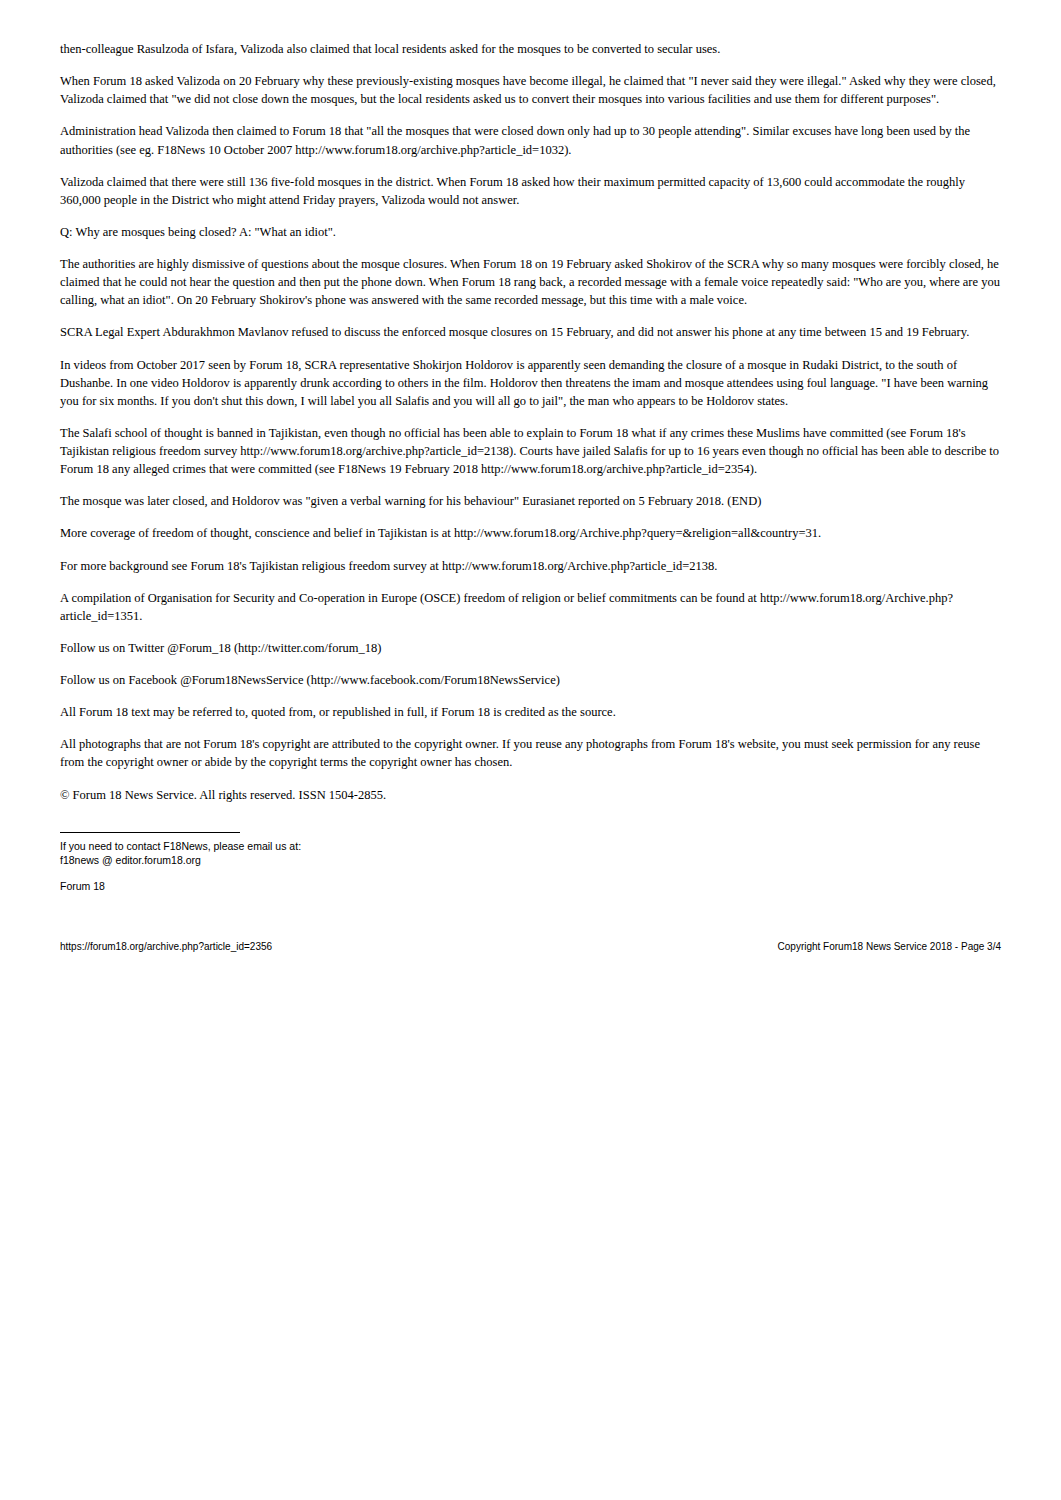then-colleague Rasulzoda of Isfara, Valizoda also claimed that local residents asked for the mosques to be converted to secular uses.
When Forum 18 asked Valizoda on 20 February why these previously-existing mosques have become illegal, he claimed that "I never said they were illegal." Asked why they were closed, Valizoda claimed that "we did not close down the mosques, but the local residents asked us to convert their mosques into various facilities and use them for different purposes".
Administration head Valizoda then claimed to Forum 18 that "all the mosques that were closed down only had up to 30 people attending". Similar excuses have long been used by the authorities (see eg. F18News 10 October 2007 http://www.forum18.org/archive.php?article_id=1032).
Valizoda claimed that there were still 136 five-fold mosques in the district. When Forum 18 asked how their maximum permitted capacity of 13,600 could accommodate the roughly 360,000 people in the District who might attend Friday prayers, Valizoda would not answer.
Q: Why are mosques being closed? A: "What an idiot".
The authorities are highly dismissive of questions about the mosque closures. When Forum 18 on 19 February asked Shokirov of the SCRA why so many mosques were forcibly closed, he claimed that he could not hear the question and then put the phone down. When Forum 18 rang back, a recorded message with a female voice repeatedly said: "Who are you, where are you calling, what an idiot". On 20 February Shokirov's phone was answered with the same recorded message, but this time with a male voice.
SCRA Legal Expert Abdurakhmon Mavlanov refused to discuss the enforced mosque closures on 15 February, and did not answer his phone at any time between 15 and 19 February.
In videos from October 2017 seen by Forum 18, SCRA representative Shokirjon Holdorov is apparently seen demanding the closure of a mosque in Rudaki District, to the south of Dushanbe. In one video Holdorov is apparently drunk according to others in the film. Holdorov then threatens the imam and mosque attendees using foul language. "I have been warning you for six months. If you don't shut this down, I will label you all Salafis and you will all go to jail", the man who appears to be Holdorov states.
The Salafi school of thought is banned in Tajikistan, even though no official has been able to explain to Forum 18 what if any crimes these Muslims have committed (see Forum 18's Tajikistan religious freedom survey http://www.forum18.org/archive.php?article_id=2138). Courts have jailed Salafis for up to 16 years even though no official has been able to describe to Forum 18 any alleged crimes that were committed (see F18News 19 February 2018 http://www.forum18.org/archive.php?article_id=2354).
The mosque was later closed, and Holdorov was "given a verbal warning for his behaviour" Eurasianet reported on 5 February 2018. (END)
More coverage of freedom of thought, conscience and belief in Tajikistan is at http://www.forum18.org/Archive.php?query=&religion=all&country=31.
For more background see Forum 18's Tajikistan religious freedom survey at http://www.forum18.org/Archive.php?article_id=2138.
A compilation of Organisation for Security and Co-operation in Europe (OSCE) freedom of religion or belief commitments can be found at http://www.forum18.org/Archive.php?article_id=1351.
Follow us on Twitter @Forum_18 (http://twitter.com/forum_18)
Follow us on Facebook @Forum18NewsService (http://www.facebook.com/Forum18NewsService)
All Forum 18 text may be referred to, quoted from, or republished in full, if Forum 18 is credited as the source.
All photographs that are not Forum 18's copyright are attributed to the copyright owner. If you reuse any photographs from Forum 18's website, you must seek permission for any reuse from the copyright owner or abide by the copyright terms the copyright owner has chosen.
© Forum 18 News Service. All rights reserved. ISSN 1504-2855.
If you need to contact F18News, please email us at:
f18news @ editor.forum18.org
Forum 18
https://forum18.org/archive.php?article_id=2356 Copyright Forum18 News Service 2018 - Page 3/4